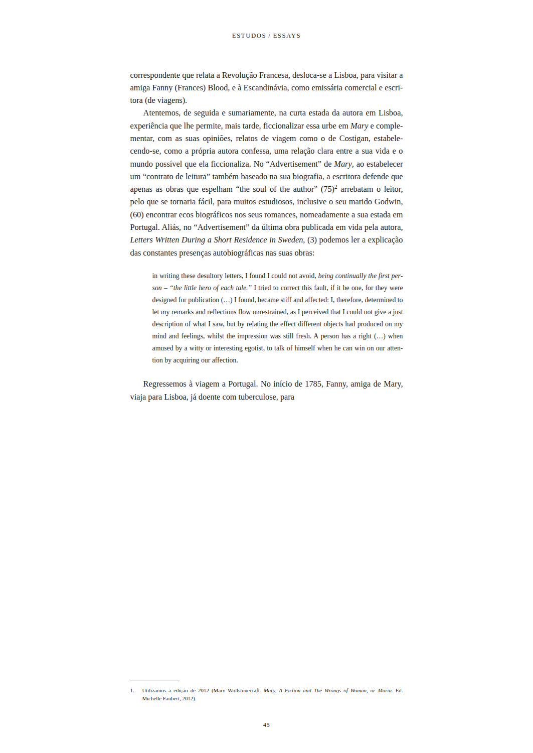Estudos / Essays
correspondente que relata a Revolução Francesa, desloca-se a Lisboa, para visitar a amiga Fanny (Frances) Blood, e à Escandinávia, como emissária comercial e escritora (de viagens).
Atentemos, de seguida e sumariamente, na curta estada da autora em Lisboa, experiência que lhe permite, mais tarde, ficcionalizar essa urbe em Mary e complementar, com as suas opiniões, relatos de viagem como o de Costigan, estabelecendo-se, como a própria autora confessa, uma relação clara entre a sua vida e o mundo possível que ela ficcionaliza. No “Advertisement” de Mary, ao estabelecer um “contrato de leitura” também baseado na sua biografia, a escritora defende que apenas as obras que espelham “the soul of the author” (75)2 arrebatam o leitor, pelo que se tornaria fácil, para muitos estudiosos, inclusive o seu marido Godwin, (60) encontrar ecos biográficos nos seus romances, nomeadamente a sua estada em Portugal. Aliás, no “Advertisement” da última obra publicada em vida pela autora, Letters Written During a Short Residence in Sweden, (3) podemos ler a explicação das constantes presenças autobiográficas nas suas obras:
in writing these desultory letters, I found I could not avoid, being continually the first person – “the little hero of each tale.” I tried to correct this fault, if it be one, for they were designed for publication (…) I found, became stiff and affected: I, therefore, determined to let my remarks and reflections flow unrestrained, as I perceived that I could not give a just description of what I saw, but by relating the effect different objects had produced on my mind and feelings, whilst the impression was still fresh. A person has a right (…) when amused by a witty or interesting egotist, to talk of himself when he can win on our attention by acquiring our affection.
Regressemos à viagem a Portugal. No início de 1785, Fanny, amiga de Mary, viaja para Lisboa, já doente com tuberculose, para
Utilizamos a edição de 2012 (Mary Wollstonecraft. Mary, A Fiction and The Wrongs of Woman, or Maria. Ed. Michelle Faubert, 2012).
45